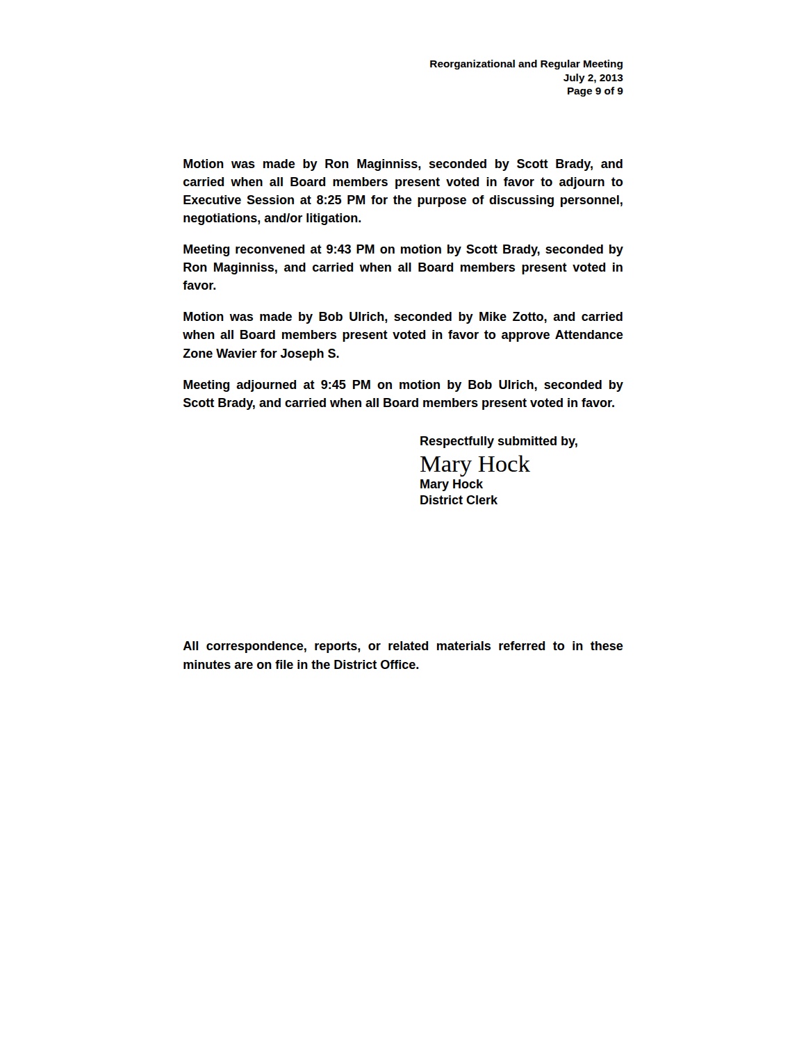Reorganizational and Regular Meeting
July 2, 2013
Page 9 of 9
Motion was made by Ron Maginniss, seconded by Scott Brady, and carried when all Board members present voted in favor to adjourn to Executive Session at 8:25 PM for the purpose of discussing personnel, negotiations, and/or litigation.
Meeting reconvened at 9:43 PM on motion by Scott Brady, seconded by Ron Maginniss, and carried when all Board members present voted in favor.
Motion was made by Bob Ulrich, seconded by Mike Zotto, and carried when all Board members present voted in favor to approve Attendance Zone Wavier for Joseph S.
Meeting adjourned at 9:45 PM on motion by Bob Ulrich, seconded by Scott Brady, and carried when all Board members present voted in favor.
Respectfully submitted by,
Mary Hock
Mary Hock
District Clerk
All correspondence, reports, or related materials referred to in these minutes are on file in the District Office.